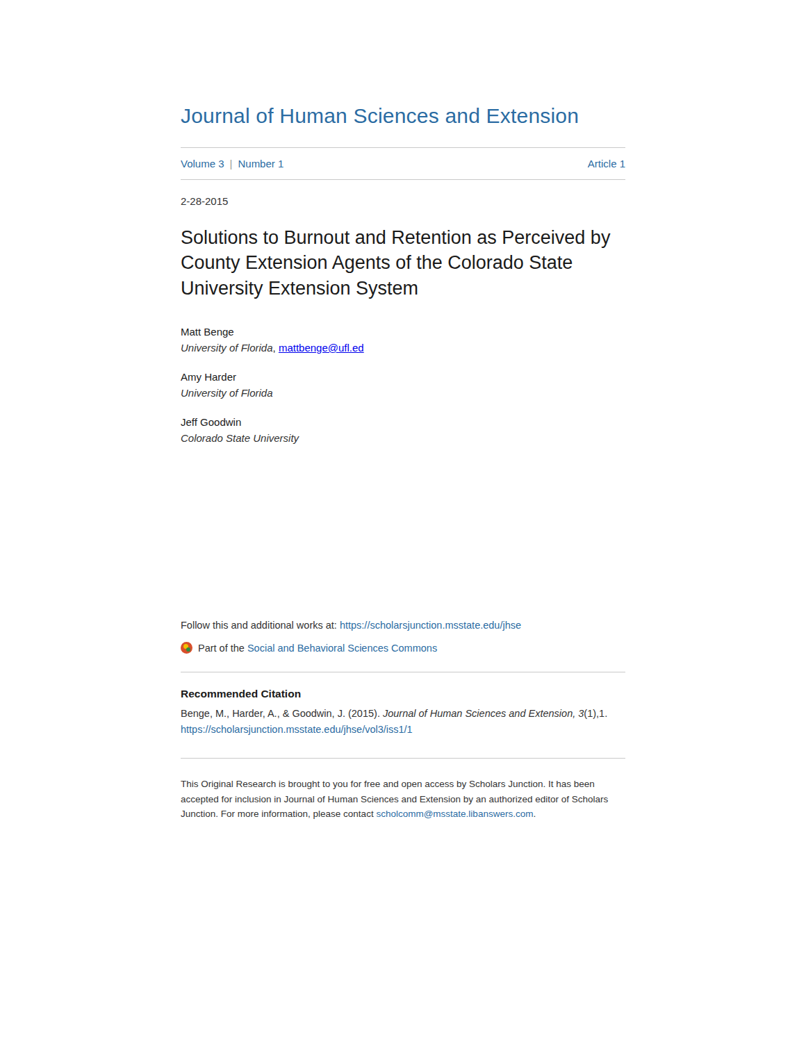Journal of Human Sciences and Extension
Volume 3|Number 1
Article 1
2-28-2015
Solutions to Burnout and Retention as Perceived by County Extension Agents of the Colorado State University Extension System
Matt Benge University of Florida, mattbenge@ufl.ed
Amy Harder University of Florida
Jeff Goodwin Colorado State University
Follow this and additional works at: https://scholarsjunction.msstate.edu/jhse
Part of the Social and Behavioral Sciences Commons
Recommended Citation
Benge, M., Harder, A., & Goodwin, J. (2015). Journal of Human Sciences and Extension, 3(1),1.
https://scholarsjunction.msstate.edu/jhse/vol3/iss1/1
This Original Research is brought to you for free and open access by Scholars Junction. It has been accepted for inclusion in Journal of Human Sciences and Extension by an authorized editor of Scholars Junction. For more information, please contact scholcomm@msstate.libanswers.com.